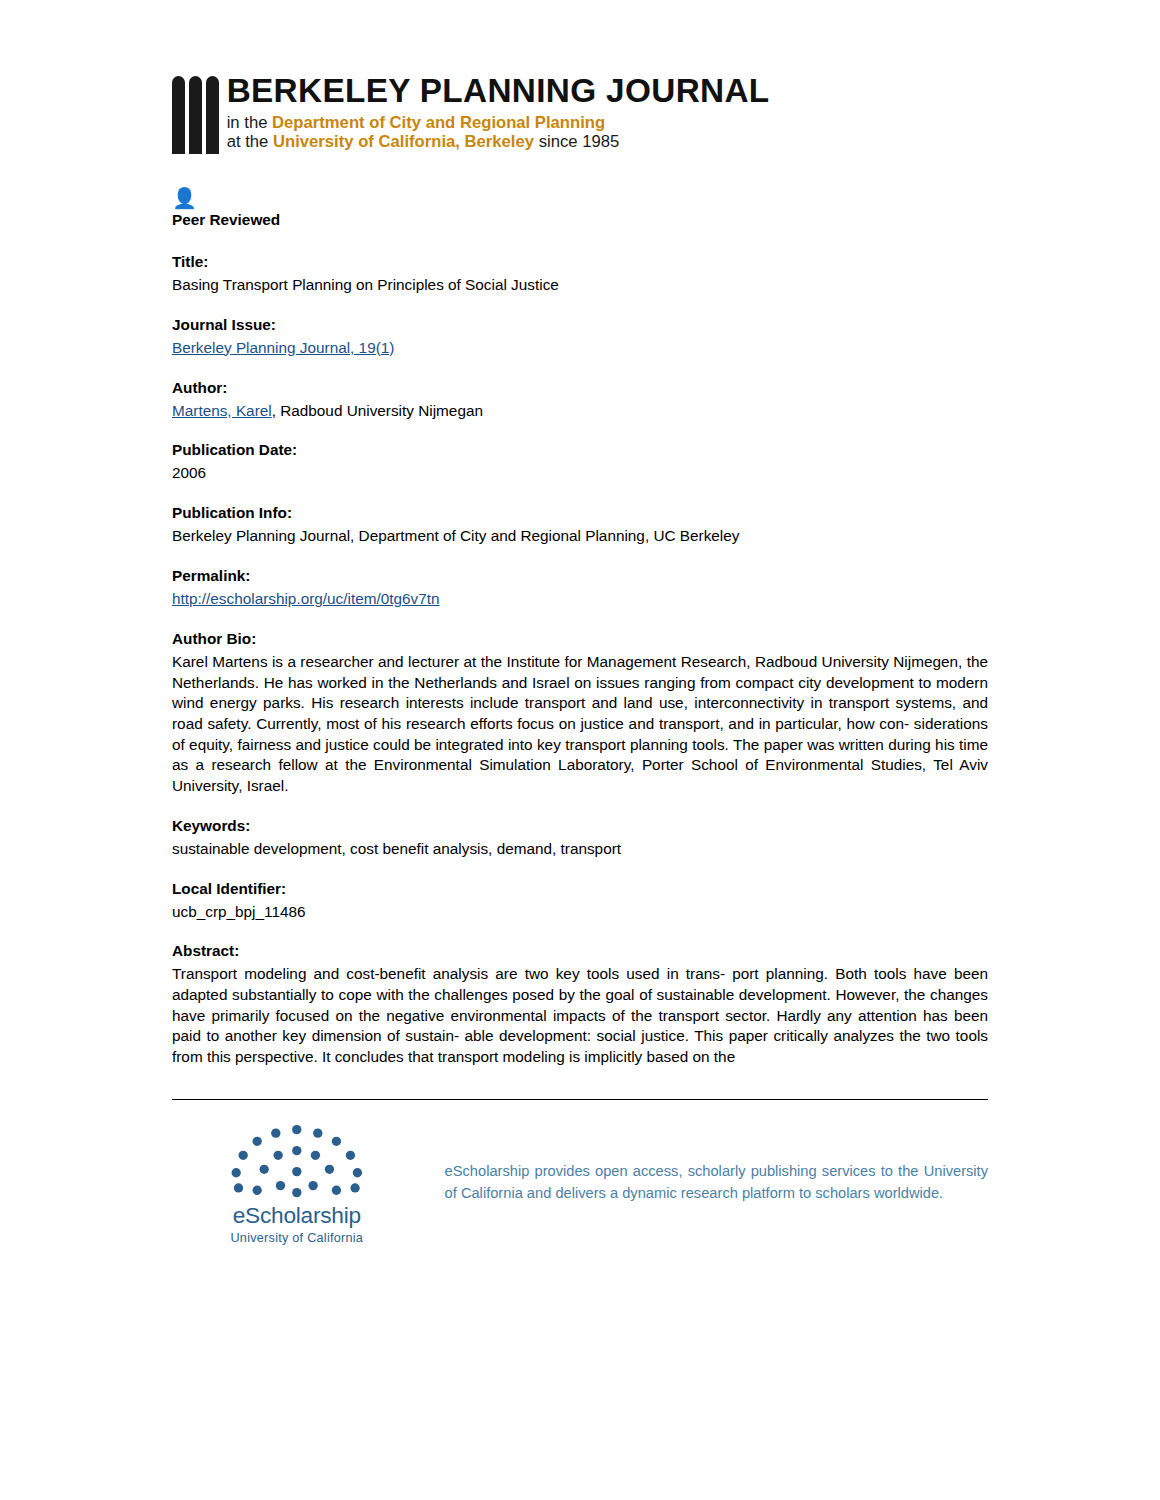BERKELEY PLANNING JOURNAL
in the Department of City and Regional Planning
at the University of California, Berkeley since 1985
👤
Peer Reviewed
Title:
Basing Transport Planning on Principles of Social Justice
Journal Issue:
Berkeley Planning Journal, 19(1)
Author:
Martens, Karel, Radboud University Nijmegan
Publication Date:
2006
Publication Info:
Berkeley Planning Journal, Department of City and Regional Planning, UC Berkeley
Permalink:
http://escholarship.org/uc/item/0tg6v7tn
Author Bio:
Karel Martens is a researcher and lecturer at the Institute for Management Research, Radboud University Nijmegen, the Netherlands. He has worked in the Netherlands and Israel on issues ranging from compact city development to modern wind energy parks. His research interests include transport and land use, interconnectivity in transport systems, and road safety. Currently, most of his research efforts focus on justice and transport, and in particular, how con- siderations of equity, fairness and justice could be integrated into key transport planning tools. The paper was written during his time as a research fellow at the Environmental Simulation Laboratory, Porter School of Environmental Studies, Tel Aviv University, Israel.
Keywords:
sustainable development, cost benefit analysis, demand, transport
Local Identifier:
ucb_crp_bpj_11486
Abstract:
Transport modeling and cost-benefit analysis are two key tools used in trans- port planning. Both tools have been adapted substantially to cope with the challenges posed by the goal of sustainable development. However, the changes have primarily focused on the negative environmental impacts of the transport sector. Hardly any attention has been paid to another key dimension of sustain- able development: social justice. This paper critically analyzes the two tools from this perspective. It concludes that transport modeling is implicitly based on the
eScholarship
University of California
eScholarship provides open access, scholarly publishing services to the University of California and delivers a dynamic research platform to scholars worldwide.